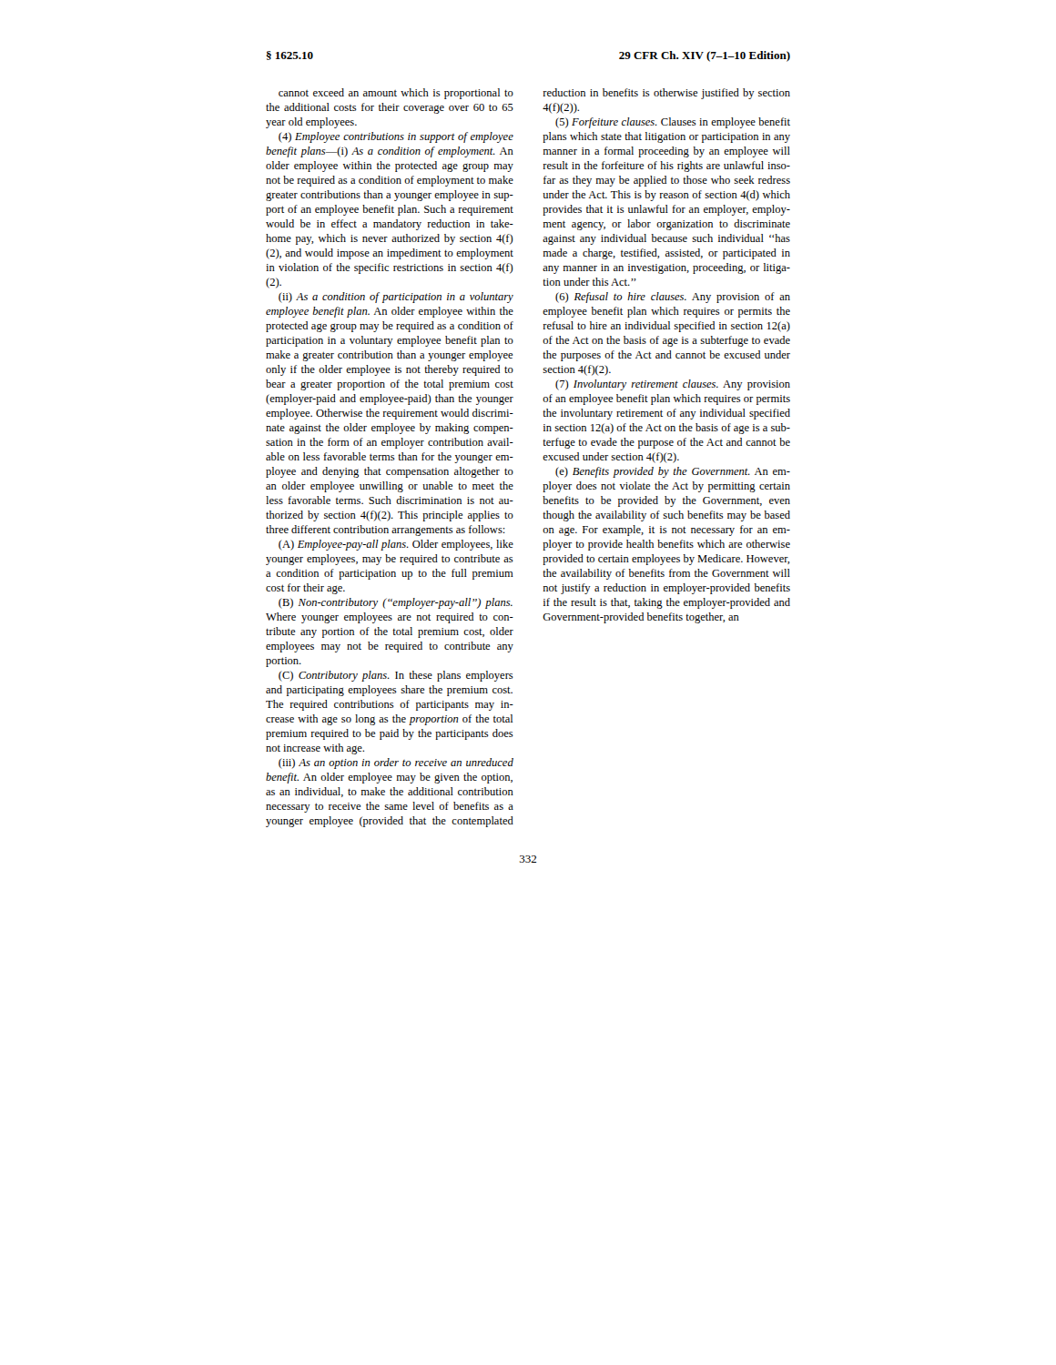§ 1625.10 29 CFR Ch. XIV (7–1–10 Edition)
cannot exceed an amount which is proportional to the additional costs for their coverage over 60 to 65 year old employees.
(4) Employee contributions in support of employee benefit plans—(i) As a condition of employment. An older employee within the protected age group may not be required as a condition of employment to make greater contributions than a younger employee in support of an employee benefit plan. Such a requirement would be in effect a mandatory reduction in take-home pay, which is never authorized by section 4(f)(2), and would impose an impediment to employment in violation of the specific restrictions in section 4(f)(2).
(ii) As a condition of participation in a voluntary employee benefit plan. An older employee within the protected age group may be required as a condition of participation in a voluntary employee benefit plan to make a greater contribution than a younger employee only if the older employee is not thereby required to bear a greater proportion of the total premium cost (employer-paid and employee-paid) than the younger employee. Otherwise the requirement would discriminate against the older employee by making compensation in the form of an employer contribution available on less favorable terms than for the younger employee and denying that compensation altogether to an older employee unwilling or unable to meet the less favorable terms. Such discrimination is not authorized by section 4(f)(2). This principle applies to three different contribution arrangements as follows:
(A) Employee-pay-all plans. Older employees, like younger employees, may be required to contribute as a condition of participation up to the full premium cost for their age.
(B) Non-contributory (‘‘employer-pay-all’’) plans. Where younger employees are not required to contribute any portion of the total premium cost, older employees may not be required to contribute any portion.
(C) Contributory plans. In these plans employers and participating employees share the premium cost. The required contributions of participants may increase with age so long as the proportion of the total premium required to be paid by the participants does not increase with age.
(iii) As an option in order to receive an unreduced benefit. An older employee may be given the option, as an individual, to make the additional contribution necessary to receive the same level of benefits as a younger employee (provided that the contemplated reduction in benefits is otherwise justified by section 4(f)(2)).
(5) Forfeiture clauses. Clauses in employee benefit plans which state that litigation or participation in any manner in a formal proceeding by an employee will result in the forfeiture of his rights are unlawful insofar as they may be applied to those who seek redress under the Act. This is by reason of section 4(d) which provides that it is unlawful for an employer, employment agency, or labor organization to discriminate against any individual because such individual ‘‘has made a charge, testified, assisted, or participated in any manner in an investigation, proceeding, or litigation under this Act.’’
(6) Refusal to hire clauses. Any provision of an employee benefit plan which requires or permits the refusal to hire an individual specified in section 12(a) of the Act on the basis of age is a subterfuge to evade the purposes of the Act and cannot be excused under section 4(f)(2).
(7) Involuntary retirement clauses. Any provision of an employee benefit plan which requires or permits the involuntary retirement of any individual specified in section 12(a) of the Act on the basis of age is a subterfuge to evade the purpose of the Act and cannot be excused under section 4(f)(2).
(e) Benefits provided by the Government. An employer does not violate the Act by permitting certain benefits to be provided by the Government, even though the availability of such benefits may be based on age. For example, it is not necessary for an employer to provide health benefits which are otherwise provided to certain employees by Medicare. However, the availability of benefits from the Government will not justify a reduction in employer-provided benefits if the result is that, taking the employer-provided and Government-provided benefits together, an
332